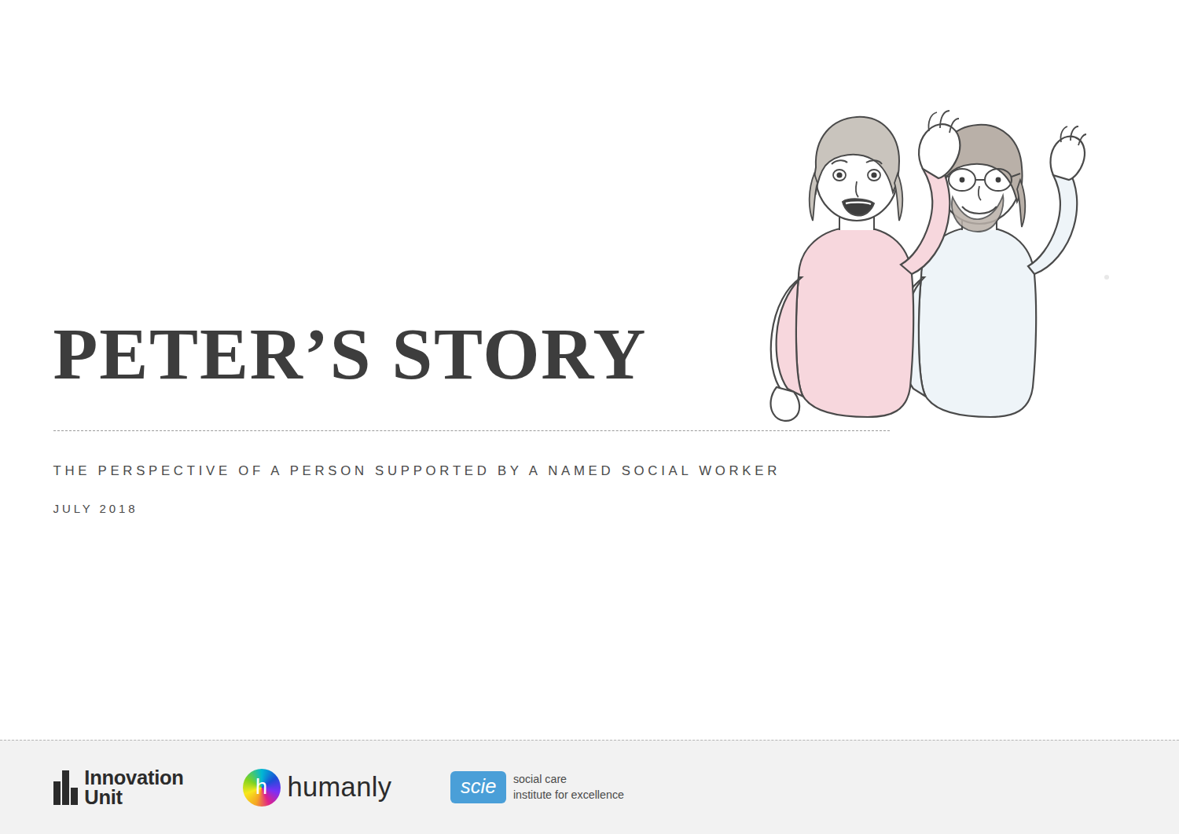PETER’S STORY
The perspective of a person supported by a named social worker
July 2018
Innovation
Unit
humanly
scie
social care
institute for excellence